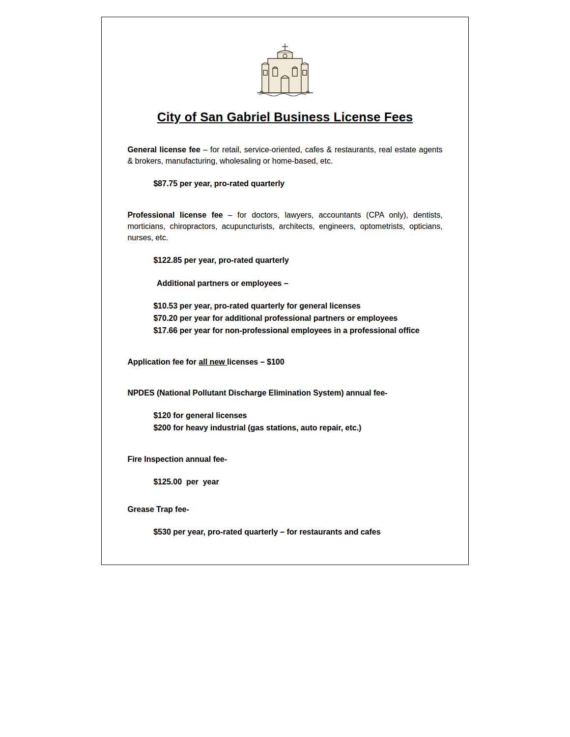City of San Gabriel Business License Fees
General license fee – for retail, service-oriented, cafes & restaurants, real estate agents & brokers, manufacturing, wholesaling or home-based, etc.
$87.75 per year, pro-rated quarterly
Professional license fee – for doctors, lawyers, accountants (CPA only), dentists, morticians, chiropractors, acupuncturists, architects, engineers, optometrists, opticians, nurses, etc.
$122.85 per year, pro-rated quarterly
Additional partners or employees –
$10.53 per year, pro-rated quarterly for general licenses
$70.20 per year for additional professional partners or employees
$17.66 per year for non-professional employees in a professional office
Application fee for all new licenses – $100
NPDES (National Pollutant Discharge Elimination System) annual fee-
$120 for general licenses
$200 for heavy industrial (gas stations, auto repair, etc.)
Fire Inspection annual fee-
$125.00 per year
Grease Trap fee-
$530 per year, pro-rated quarterly – for restaurants and cafes